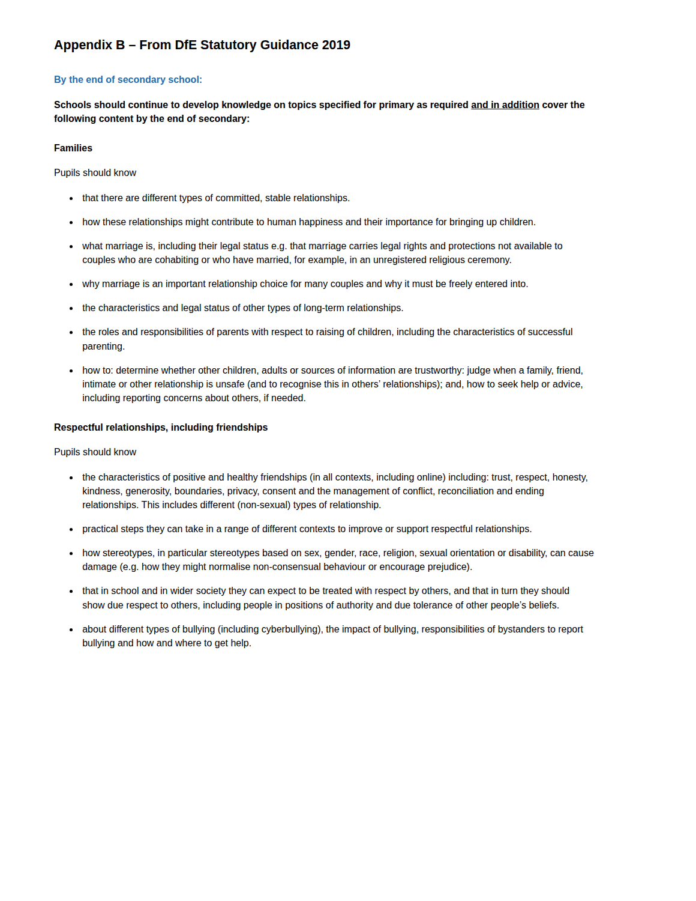Appendix B – From DfE Statutory Guidance 2019
By the end of secondary school:
Schools should continue to develop knowledge on topics specified for primary as required and in addition cover the following content by the end of secondary:
Families
Pupils should know
that there are different types of committed, stable relationships.
how these relationships might contribute to human happiness and their importance for bringing up children.
what marriage is, including their legal status e.g. that marriage carries legal rights and protections not available to couples who are cohabiting or who have married, for example, in an unregistered religious ceremony.
why marriage is an important relationship choice for many couples and why it must be freely entered into.
the characteristics and legal status of other types of long-term relationships.
the roles and responsibilities of parents with respect to raising of children, including the characteristics of successful parenting.
how to: determine whether other children, adults or sources of information are trustworthy: judge when a family, friend, intimate or other relationship is unsafe (and to recognise this in others’ relationships); and, how to seek help or advice, including reporting concerns about others, if needed.
Respectful relationships, including friendships
Pupils should know
the characteristics of positive and healthy friendships (in all contexts, including online) including: trust, respect, honesty, kindness, generosity, boundaries, privacy, consent and the management of conflict, reconciliation and ending relationships. This includes different (non-sexual) types of relationship.
practical steps they can take in a range of different contexts to improve or support respectful relationships.
how stereotypes, in particular stereotypes based on sex, gender, race, religion, sexual orientation or disability, can cause damage (e.g. how they might normalise non-consensual behaviour or encourage prejudice).
that in school and in wider society they can expect to be treated with respect by others, and that in turn they should show due respect to others, including people in positions of authority and due tolerance of other people’s beliefs.
about different types of bullying (including cyberbullying), the impact of bullying, responsibilities of bystanders to report bullying and how and where to get help.